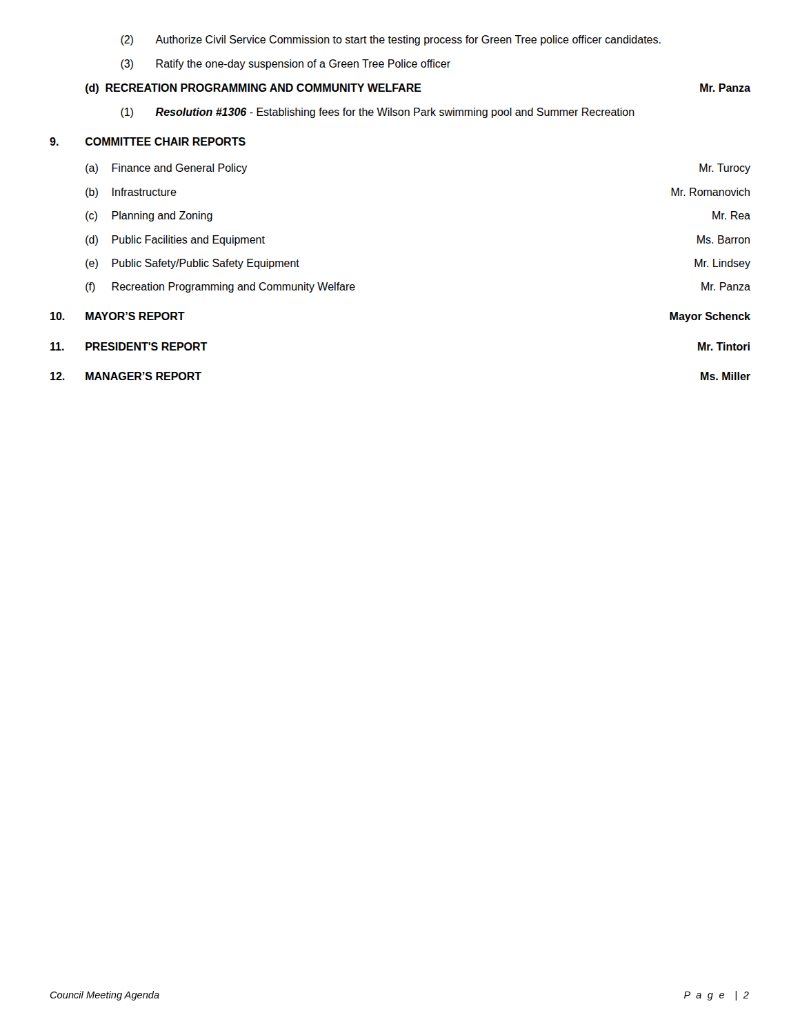(2)
Authorize Civil Service Commission to start the testing process for Green Tree police officer candidates.
(3)
Ratify the one-day suspension of a Green Tree Police officer
(d) RECREATION PROGRAMMING AND COMMUNITY WELFARE
Mr. Panza
(1)
Resolution #1306 - Establishing fees for the Wilson Park swimming pool and Summer Recreation
9.
COMMITTEE CHAIR REPORTS
(a)
Finance and General Policy
Mr. Turocy
(b)
Infrastructure
Mr. Romanovich
(c)
Planning and Zoning
Mr. Rea
(d)
Public Facilities and Equipment
Ms. Barron
(e)
Public Safety/Public Safety Equipment
Mr. Lindsey
(f)
Recreation Programming and Community Welfare
Mr. Panza
10.
MAYOR’S REPORT
Mayor Schenck
11.
PRESIDENT'S REPORT
Mr. Tintori
12.
MANAGER’S REPORT
Ms. Miller
Council Meeting Agenda
P a g e | 2